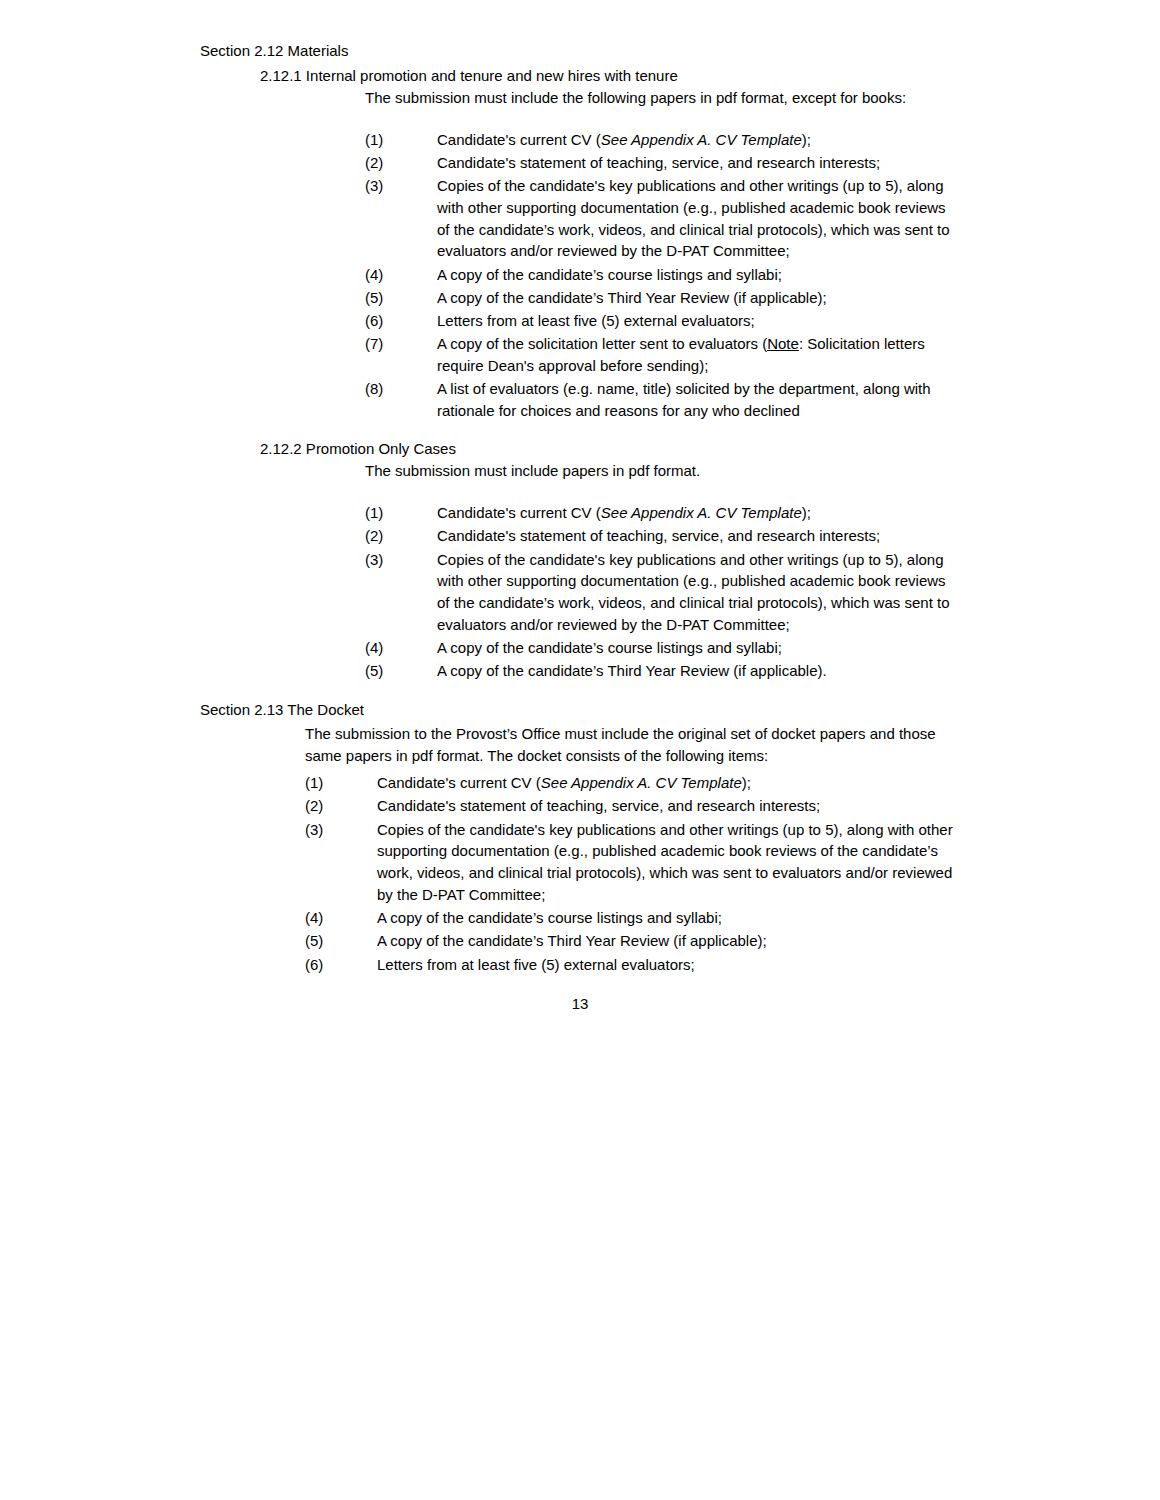Section 2.12 Materials
2.12.1 Internal promotion and tenure and new hires with tenure
The submission must include the following papers in pdf format, except for books:
Candidate's current CV (See Appendix A. CV Template);
Candidate's statement of teaching, service, and research interests;
Copies of the candidate's key publications and other writings (up to 5), along with other supporting documentation (e.g., published academic book reviews of the candidate’s work, videos, and clinical trial protocols), which was sent to evaluators and/or reviewed by the D-PAT Committee;
A copy of the candidate’s course listings and syllabi;
A copy of the candidate’s Third Year Review (if applicable);
Letters from at least five (5) external evaluators;
A copy of the solicitation letter sent to evaluators (Note: Solicitation letters require Dean's approval before sending);
A list of evaluators (e.g. name, title) solicited by the department, along with rationale for choices and reasons for any who declined
2.12.2 Promotion Only Cases
The submission must include papers in pdf format.
Candidate's current CV (See Appendix A. CV Template);
Candidate's statement of teaching, service, and research interests;
Copies of the candidate's key publications and other writings (up to 5), along with other supporting documentation (e.g., published academic book reviews of the candidate’s work, videos, and clinical trial protocols), which was sent to evaluators and/or reviewed by the D-PAT Committee;
A copy of the candidate’s course listings and syllabi;
A copy of the candidate’s Third Year Review (if applicable).
Section 2.13 The Docket
The submission to the Provost’s Office must include the original set of docket papers and those same papers in pdf format. The docket consists of the following items:
Candidate's current CV (See Appendix A. CV Template);
Candidate's statement of teaching, service, and research interests;
Copies of the candidate's key publications and other writings (up to 5), along with other supporting documentation (e.g., published academic book reviews of the candidate’s work, videos, and clinical trial protocols), which was sent to evaluators and/or reviewed by the D-PAT Committee;
A copy of the candidate’s course listings and syllabi;
A copy of the candidate’s Third Year Review (if applicable);
Letters from at least five (5) external evaluators;
13